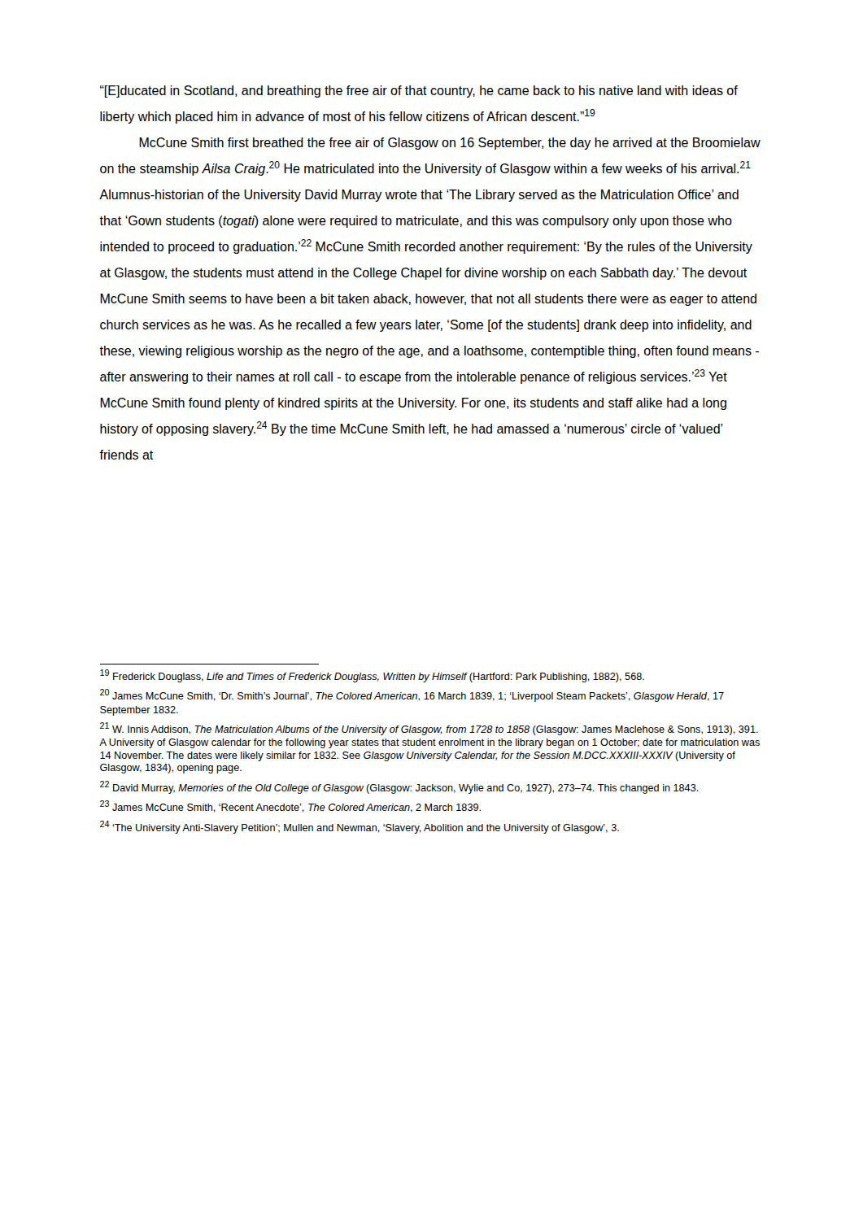“[E]ducated in Scotland, and breathing the free air of that country, he came back to his native land with ideas of liberty which placed him in advance of most of his fellow citizens of African descent.”19
McCune Smith first breathed the free air of Glasgow on 16 September, the day he arrived at the Broomielaw on the steamship Ailsa Craig.20 He matriculated into the University of Glasgow within a few weeks of his arrival.21 Alumnus-historian of the University David Murray wrote that ‘The Library served as the Matriculation Office’ and that ‘Gown students (togati) alone were required to matriculate, and this was compulsory only upon those who intended to proceed to graduation.’22 McCune Smith recorded another requirement: ‘By the rules of the University at Glasgow, the students must attend in the College Chapel for divine worship on each Sabbath day.’ The devout McCune Smith seems to have been a bit taken aback, however, that not all students there were as eager to attend church services as he was. As he recalled a few years later, ‘Some [of the students] drank deep into infidelity, and these, viewing religious worship as the negro of the age, and a loathsome, contemptible thing, often found means - after answering to their names at roll call - to escape from the intolerable penance of religious services.’23 Yet McCune Smith found plenty of kindred spirits at the University. For one, its students and staff alike had a long history of opposing slavery.24 By the time McCune Smith left, he had amassed a ‘numerous’ circle of ‘valued’ friends at
19 Frederick Douglass, Life and Times of Frederick Douglass, Written by Himself (Hartford: Park Publishing, 1882), 568.
20 James McCune Smith, ‘Dr. Smith’s Journal’, The Colored American, 16 March 1839, 1; ‘Liverpool Steam Packets’, Glasgow Herald, 17 September 1832.
21 W. Innis Addison, The Matriculation Albums of the University of Glasgow, from 1728 to 1858 (Glasgow: James Maclehose & Sons, 1913), 391. A University of Glasgow calendar for the following year states that student enrolment in the library began on 1 October; date for matriculation was 14 November. The dates were likely similar for 1832. See Glasgow University Calendar, for the Session M.DCC.XXXIII-XXXIV (University of Glasgow, 1834), opening page.
22 David Murray, Memories of the Old College of Glasgow (Glasgow: Jackson, Wylie and Co, 1927), 273–74. This changed in 1843.
23 James McCune Smith, ‘Recent Anecdote’, The Colored American, 2 March 1839.
24 ‘The University Anti-Slavery Petition’; Mullen and Newman, ‘Slavery, Abolition and the University of Glasgow’, 3.